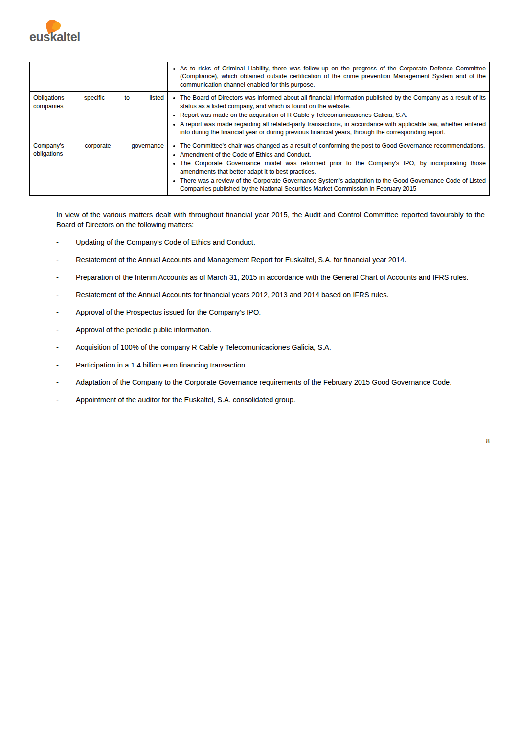euskaltel
| | As to risks of Criminal Liability, there was follow-up on the progress of the Corporate Defence Committee (Compliance), which obtained outside certification of the crime prevention Management System and of the communication channel enabled for this purpose. |
| Obligations specific to listed companies | The Board of Directors was informed about all financial information published by the Company as a result of its status as a listed company, and which is found on the website. Report was made on the acquisition of R Cable y Telecomunicaciones Galicia, S.A. A report was made regarding all related-party transactions, in accordance with applicable law, whether entered into during the financial year or during previous financial years, through the corresponding report. |
| Company's corporate governance obligations | The Committee's chair was changed as a result of conforming the post to Good Governance recommendations. Amendment of the Code of Ethics and Conduct. The Corporate Governance model was reformed prior to the Company's IPO, by incorporating those amendments that better adapt it to best practices. There was a review of the Corporate Governance System's adaptation to the Good Governance Code of Listed Companies published by the National Securities Market Commission in February 2015 |
In view of the various matters dealt with throughout financial year 2015, the Audit and Control Committee reported favourably to the Board of Directors on the following matters:
Updating of the Company's Code of Ethics and Conduct.
Restatement of the Annual Accounts and Management Report for Euskaltel, S.A. for financial year 2014.
Preparation of the Interim Accounts as of March 31, 2015 in accordance with the General Chart of Accounts and IFRS rules.
Restatement of the Annual Accounts for financial years 2012, 2013 and 2014 based on IFRS rules.
Approval of the Prospectus issued for the Company's IPO.
Approval of the periodic public information.
Acquisition of 100% of the company R Cable y Telecomunicaciones Galicia, S.A.
Participation in a 1.4 billion euro financing transaction.
Adaptation of the Company to the Corporate Governance requirements of the February 2015 Good Governance Code.
Appointment of the auditor for the Euskaltel, S.A. consolidated group.
8